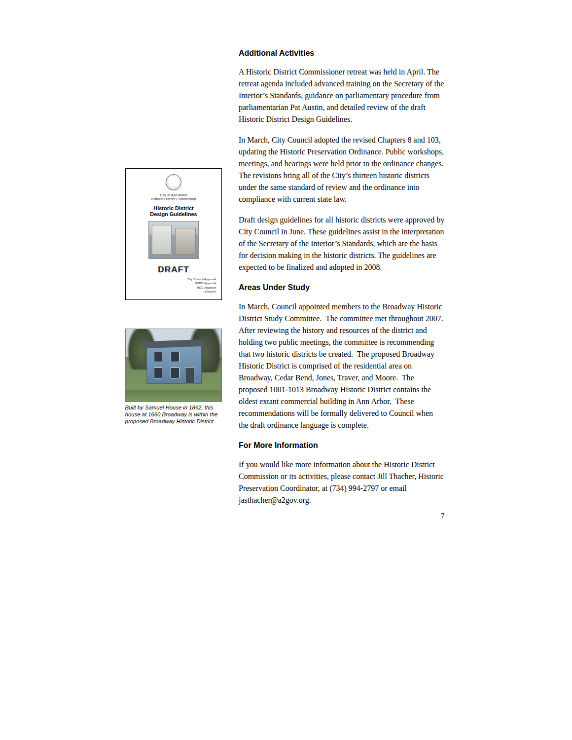City of Ann Arbor
Historic District Commission
Historic District
Design Guidelines
DRAFT
City Council Approval:
SHPO Approval:
HDC Adoption:
Effective:
Built by Samuel House in 1862, this house at 1660 Broadway is within the proposed Broadway Historic District
Additional Activities
A Historic District Commissioner retreat was held in April. The retreat agenda included advanced training on the Secretary of the Interior’s Standards, guidance on parliamentary procedure from parliamentarian Pat Austin, and detailed review of the draft Historic District Design Guidelines.
In March, City Council adopted the revised Chapters 8 and 103, updating the Historic Preservation Ordinance. Public workshops, meetings, and hearings were held prior to the ordinance changes. The revisions bring all of the City’s thirteen historic districts under the same standard of review and the ordinance into compliance with current state law.
Draft design guidelines for all historic districts were approved by City Council in June. These guidelines assist in the interpretation of the Secretary of the Interior’s Standards, which are the basis for decision making in the historic districts. The guidelines are expected to be finalized and adopted in 2008.
Areas Under Study
In March, Council appointed members to the Broadway Historic District Study Committee. The committee met throughout 2007. After reviewing the history and resources of the district and holding two public meetings, the committee is recommending that two historic districts be created. The proposed Broadway Historic District is comprised of the residential area on Broadway, Cedar Bend, Jones, Traver, and Moore. The proposed 1001-1013 Broadway Historic District contains the oldest extant commercial building in Ann Arbor. These recommendations will be formally delivered to Council when the draft ordinance language is complete.
For More Information
If you would like more information about the Historic District Commission or its activities, please contact Jill Thacher, Historic Preservation Coordinator, at (734) 994-2797 or email jasthacher@a2gov.org.
7